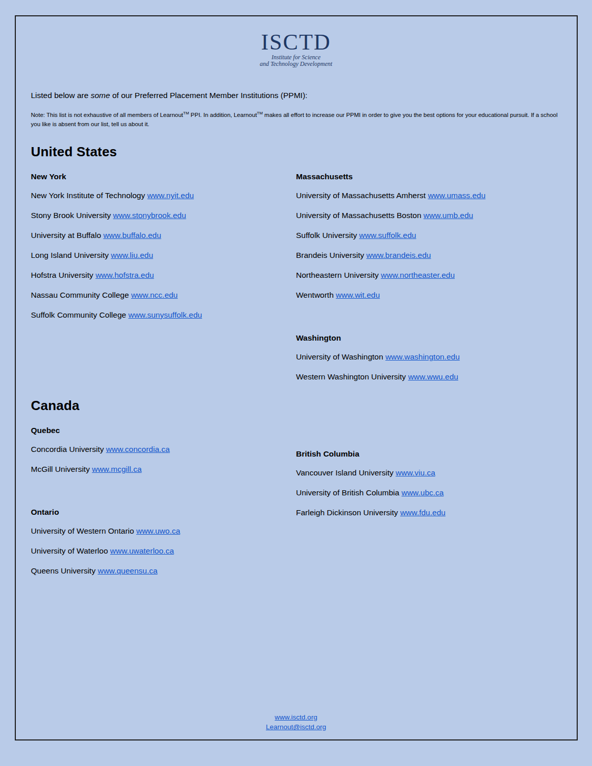ISCTD
Institute for Science
and Technology Development
Listed below are some of our Preferred Placement Member Institutions (PPMI):
Note: This list is not exhaustive of all members of LearnoutTM PPI. In addition, LearnoutTM makes all effort to increase our PPMI in order to give you the best options for your educational pursuit. If a school you like is absent from our list, tell us about it.
United States
New York
New York Institute of Technology www.nyit.edu
Stony Brook University www.stonybrook.edu
University at Buffalo www.buffalo.edu
Long Island University www.liu.edu
Hofstra University www.hofstra.edu
Nassau Community College www.ncc.edu
Suffolk Community College www.sunysuffolk.edu
Massachusetts
University of Massachusetts Amherst www.umass.edu
University of Massachusetts Boston www.umb.edu
Suffolk University www.suffolk.edu
Brandeis University www.brandeis.edu
Northeastern University www.northeaster.edu
Wentworth www.wit.edu
Washington
University of Washington www.washington.edu
Western Washington University www.wwu.edu
Canada
Quebec
Concordia University www.concordia.ca
McGill University www.mcgill.ca
Ontario
University of Western Ontario www.uwo.ca
University of Waterloo www.uwaterloo.ca
Queens University www.queensu.ca
British Columbia
Vancouver Island University www.viu.ca
University of British Columbia www.ubc.ca
Farleigh Dickinson University www.fdu.edu
www.isctd.org
Learnout@isctd.org